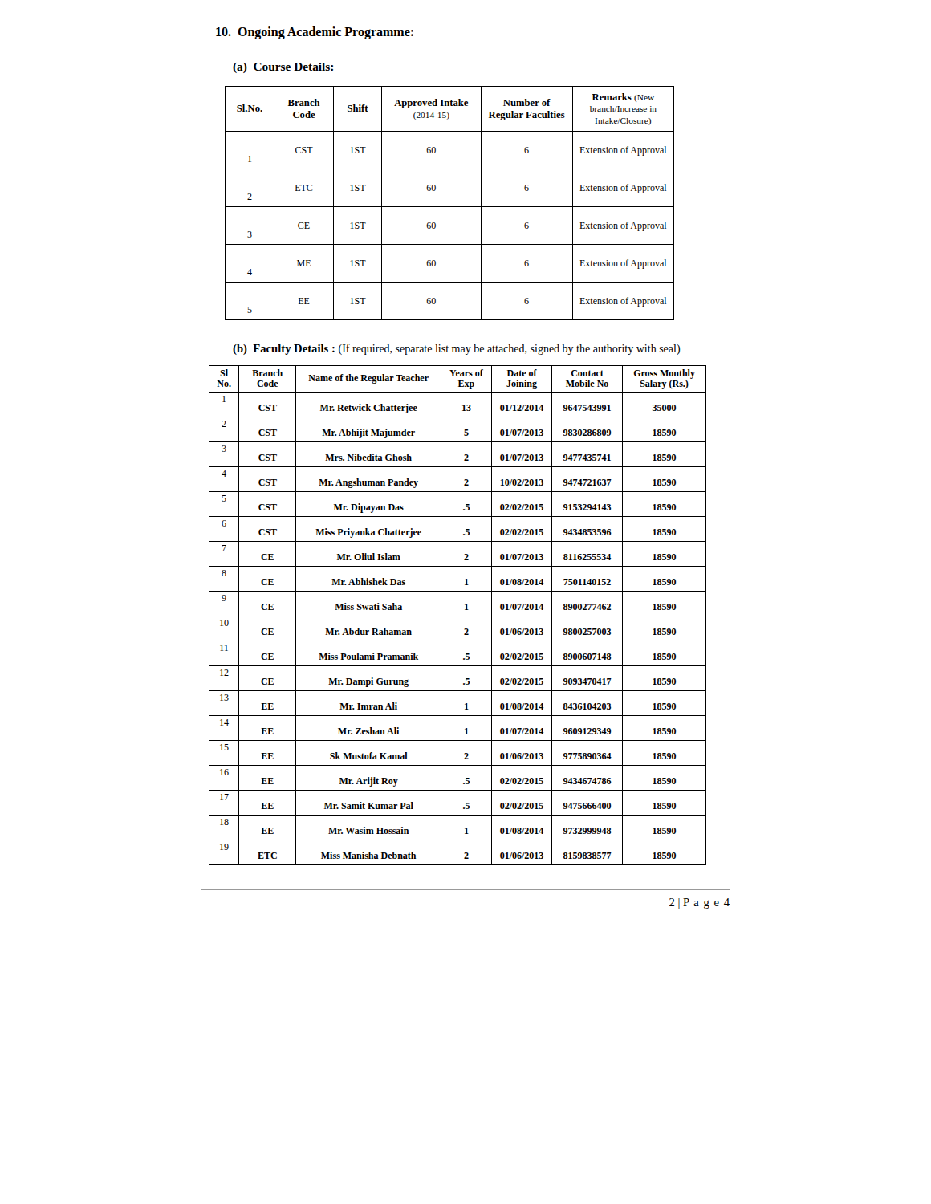10. Ongoing Academic Programme:
(a) Course Details:
| Sl.No. | Branch Code | Shift | Approved Intake (2014-15) | Number of Regular Faculties | Remarks (New branch/Increase in Intake/Closure) |
| --- | --- | --- | --- | --- | --- |
| 1 | CST | 1ST | 60 | 6 | Extension of Approval |
| 2 | ETC | 1ST | 60 | 6 | Extension of Approval |
| 3 | CE | 1ST | 60 | 6 | Extension of Approval |
| 4 | ME | 1ST | 60 | 6 | Extension of Approval |
| 5 | EE | 1ST | 60 | 6 | Extension of Approval |
(b) Faculty Details : (If required, separate list may be attached, signed by the authority with seal)
| Sl No. | Branch Code | Name of the Regular Teacher | Years of Exp | Date of Joining | Contact Mobile No | Gross Monthly Salary (Rs.) |
| --- | --- | --- | --- | --- | --- | --- |
| 1 | CST | Mr. Retwick Chatterjee | 13 | 01/12/2014 | 9647543991 | 35000 |
| 2 | CST | Mr. Abhijit Majumder | 5 | 01/07/2013 | 9830286809 | 18590 |
| 3 | CST | Mrs. Nibedita Ghosh | 2 | 01/07/2013 | 9477435741 | 18590 |
| 4 | CST | Mr. Angshuman Pandey | 2 | 10/02/2013 | 9474721637 | 18590 |
| 5 | CST | Mr. Dipayan Das | .5 | 02/02/2015 | 9153294143 | 18590 |
| 6 | CST | Miss Priyanka Chatterjee | .5 | 02/02/2015 | 9434853596 | 18590 |
| 7 | CE | Mr. Oliul Islam | 2 | 01/07/2013 | 8116255534 | 18590 |
| 8 | CE | Mr. Abhishek Das | 1 | 01/08/2014 | 7501140152 | 18590 |
| 9 | CE | Miss Swati Saha | 1 | 01/07/2014 | 8900277462 | 18590 |
| 10 | CE | Mr. Abdur Rahaman | 2 | 01/06/2013 | 9800257003 | 18590 |
| 11 | CE | Miss Poulami Pramanik | .5 | 02/02/2015 | 8900607148 | 18590 |
| 12 | CE | Mr. Dampi Gurung | .5 | 02/02/2015 | 9093470417 | 18590 |
| 13 | EE | Mr. Imran Ali | 1 | 01/08/2014 | 8436104203 | 18590 |
| 14 | EE | Mr. Zeshan Ali | 1 | 01/07/2014 | 9609129349 | 18590 |
| 15 | EE | Sk Mustofa Kamal | 2 | 01/06/2013 | 9775890364 | 18590 |
| 16 | EE | Mr. Arijit Roy | .5 | 02/02/2015 | 9434674786 | 18590 |
| 17 | EE | Mr. Samit Kumar Pal | .5 | 02/02/2015 | 9475666400 | 18590 |
| 18 | EE | Mr. Wasim Hossain | 1 | 01/08/2014 | 9732999948 | 18590 |
| 19 | ETC | Miss Manisha Debnath | 2 | 01/06/2013 | 8159838577 | 18590 |
2 | P a g e 4